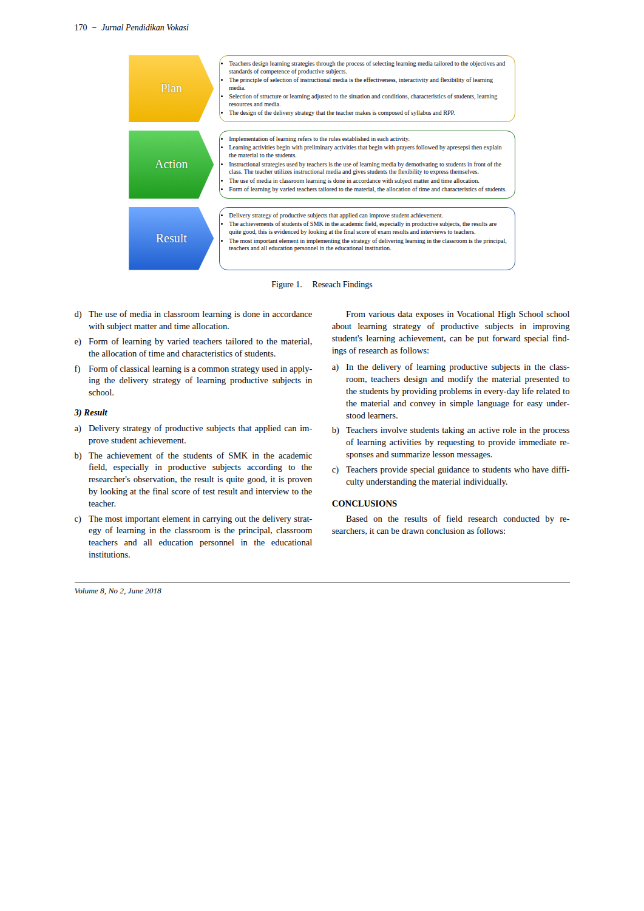170 − Jurnal Pendidikan Vokasi
Plan
Teachers design learning strategies through the process of selecting learning media tailored to the objectives and standards of competence of productive subjects.
The principle of selection of instructional media is the effectiveness, interactivity and flexibility of learning media.
Selection of structure or learning adjusted to the situation and conditions, characteristics of students, learning resources and media.
The design of the delivery strategy that the teacher makes is composed of syllabus and RPP.
Action
Implementation of learning refers to the rules established in each activity.
Learning activities begin with preliminary activities that begin with prayers followed by apresepsi then explain the material to the students.
Instructional strategies used by teachers is the use of learning media by demotivating to students in front of the class. The teacher utilizes instructional media and gives students the flexibility to express themselves.
The use of media in classroom learning is done in accordance with subject matter and time allocation.
Form of learning by varied teachers tailored to the material, the allocation of time and characteristics of students.
Result
Delivery strategy of productive subjects that applied can improve student achievement.
The achievements of students of SMK in the academic field, especially in productive subjects, the results are quite good, this is evidenced by looking at the final score of exam results and interviews to teachers.
The most important element in implementing the strategy of delivering learning in the classroom is the principal, teachers and all education personnel in the educational institution.
Figure 1. Reseach Findings
The use of media in classroom learning is done in accordance with subject matter and time allocation.
Form of learning by varied teachers tailored to the material, the allocation of time and characteristics of students.
Form of classical learning is a common strategy used in applying the delivery strategy of learning productive subjects in school.
3) Result
Delivery strategy of productive subjects that applied can improve student achievement.
The achievement of the students of SMK in the academic field, especially in productive subjects according to the researcher's observation, the result is quite good, it is proven by looking at the final score of test result and interview to the teacher.
The most important element in carrying out the delivery strategy of learning in the classroom is the principal, classroom teachers and all education personnel in the educational institutions.
From various data exposes in Vocational High School school about learning strategy of productive subjects in improving student's learning achievement, can be put forward special findings of research as follows:
In the delivery of learning productive subjects in the classroom, teachers design and modify the material presented to the students by providing problems in every-day life related to the material and convey in simple language for easy understood learners.
Teachers involve students taking an active role in the process of learning activities by requesting to provide immediate responses and summarize lesson messages.
Teachers provide special guidance to students who have difficulty understanding the material individually.
Conclusions
Based on the results of field research conducted by researchers, it can be drawn conclusion as follows:
Volume 8, No 2, June 2018